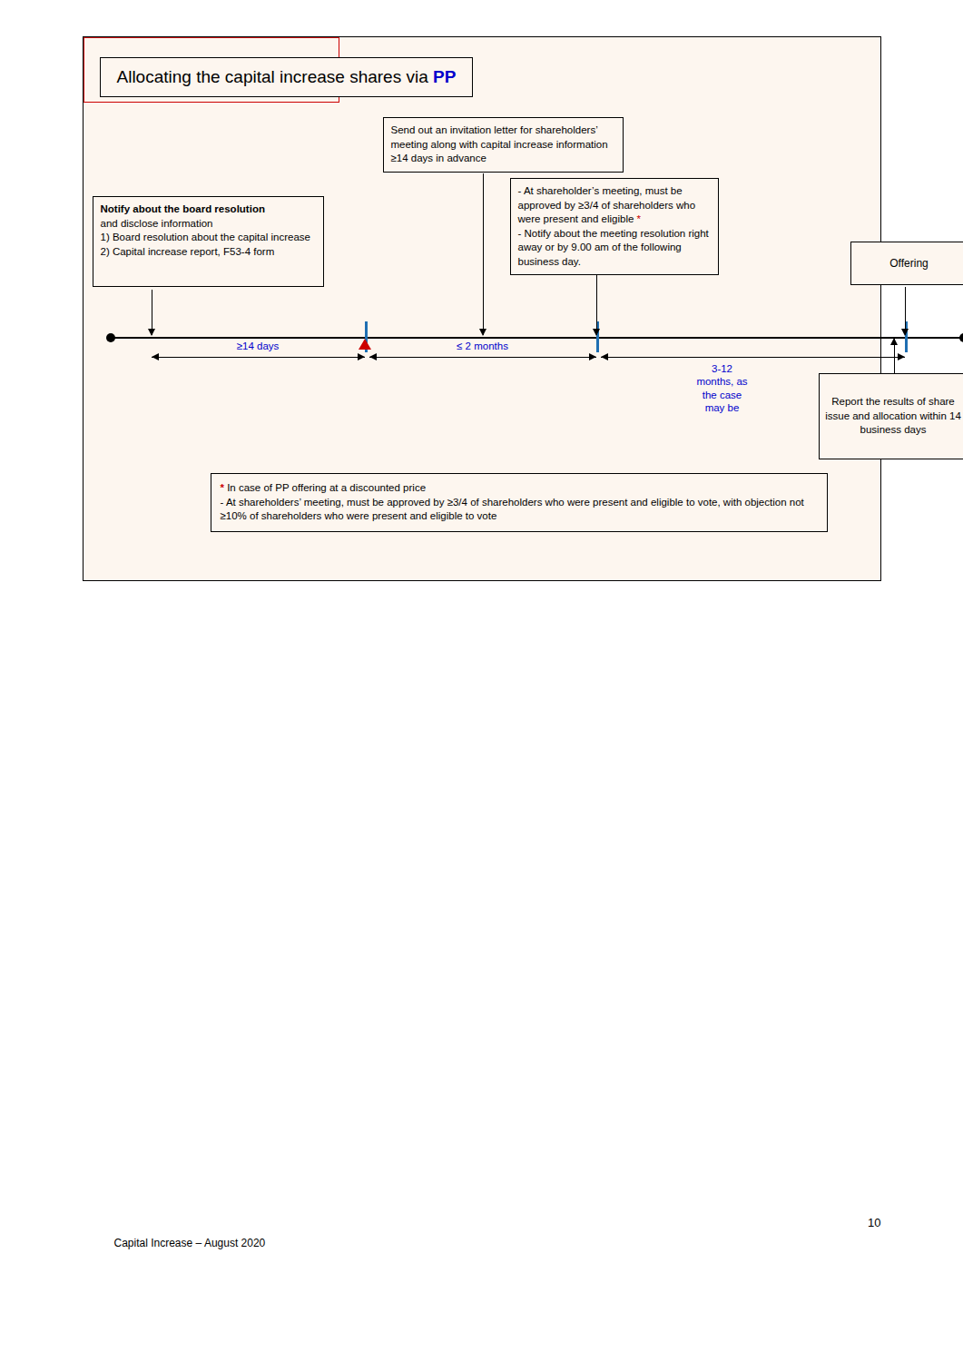Allocating the capital increase shares via PP
Send out an invitation letter for shareholders’ meeting along with capital increase information ≥14 days in advance
Notify about the board resolution
and disclose information
1) Board resolution about the capital increase
2) Capital increase report, F53-4 form
- At shareholder’s meeting, must be approved by ≥3/4 of shareholders who were present and eligible *
- Notify about the meeting resolution right away or by 9.00 am of the following business day.
Offering
Record Date (for meeting entitlement)
Report the results of share issue and allocation within 14 business days
* In case of PP offering at a discounted price
- At shareholders’ meeting, must be approved by ≥3/4 of shareholders who were present and eligible to vote, with objection not ≥10% of shareholders who were present and eligible to vote
≥14 days
≤ 2 months
3-12 months, as the case may be
10
Capital Increase – August 2020